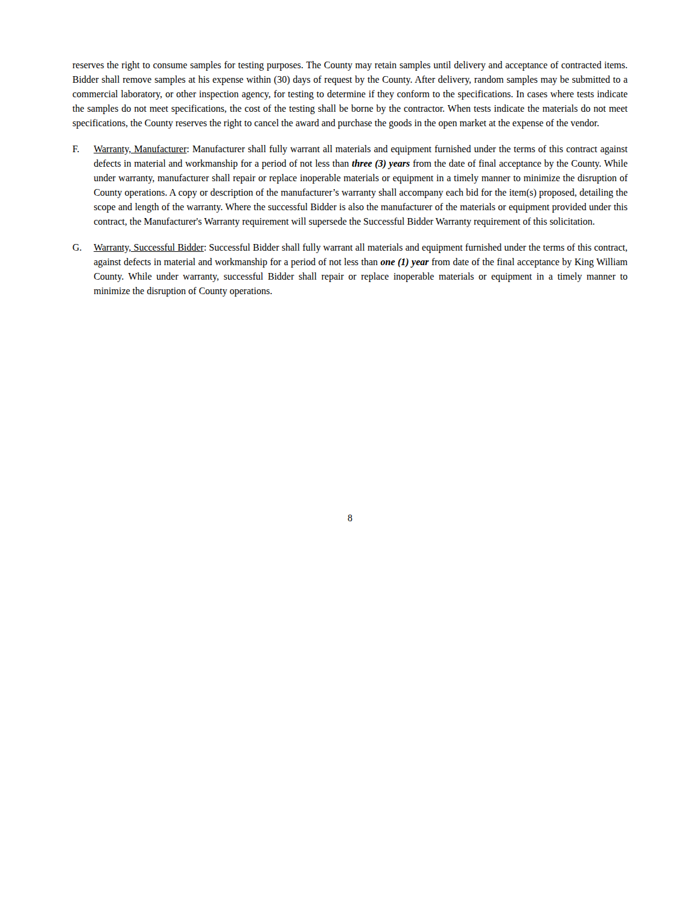reserves the right to consume samples for testing purposes. The County may retain samples until delivery and acceptance of contracted items. Bidder shall remove samples at his expense within (30) days of request by the County. After delivery, random samples may be submitted to a commercial laboratory, or other inspection agency, for testing to determine if they conform to the specifications. In cases where tests indicate the samples do not meet specifications, the cost of the testing shall be borne by the contractor. When tests indicate the materials do not meet specifications, the County reserves the right to cancel the award and purchase the goods in the open market at the expense of the vendor.
F.
Warranty, Manufacturer: Manufacturer shall fully warrant all materials and equipment furnished under the terms of this contract against defects in material and workmanship for a period of not less than three (3) years from the date of final acceptance by the County. While under warranty, manufacturer shall repair or replace inoperable materials or equipment in a timely manner to minimize the disruption of County operations. A copy or description of the manufacturer’s warranty shall accompany each bid for the item(s) proposed, detailing the scope and length of the warranty. Where the successful Bidder is also the manufacturer of the materials or equipment provided under this contract, the Manufacturer's Warranty requirement will supersede the Successful Bidder Warranty requirement of this solicitation.
G.
Warranty, Successful Bidder: Successful Bidder shall fully warrant all materials and equipment furnished under the terms of this contract, against defects in material and workmanship for a period of not less than one (1) year from date of the final acceptance by King William County. While under warranty, successful Bidder shall repair or replace inoperable materials or equipment in a timely manner to minimize the disruption of County operations.
8